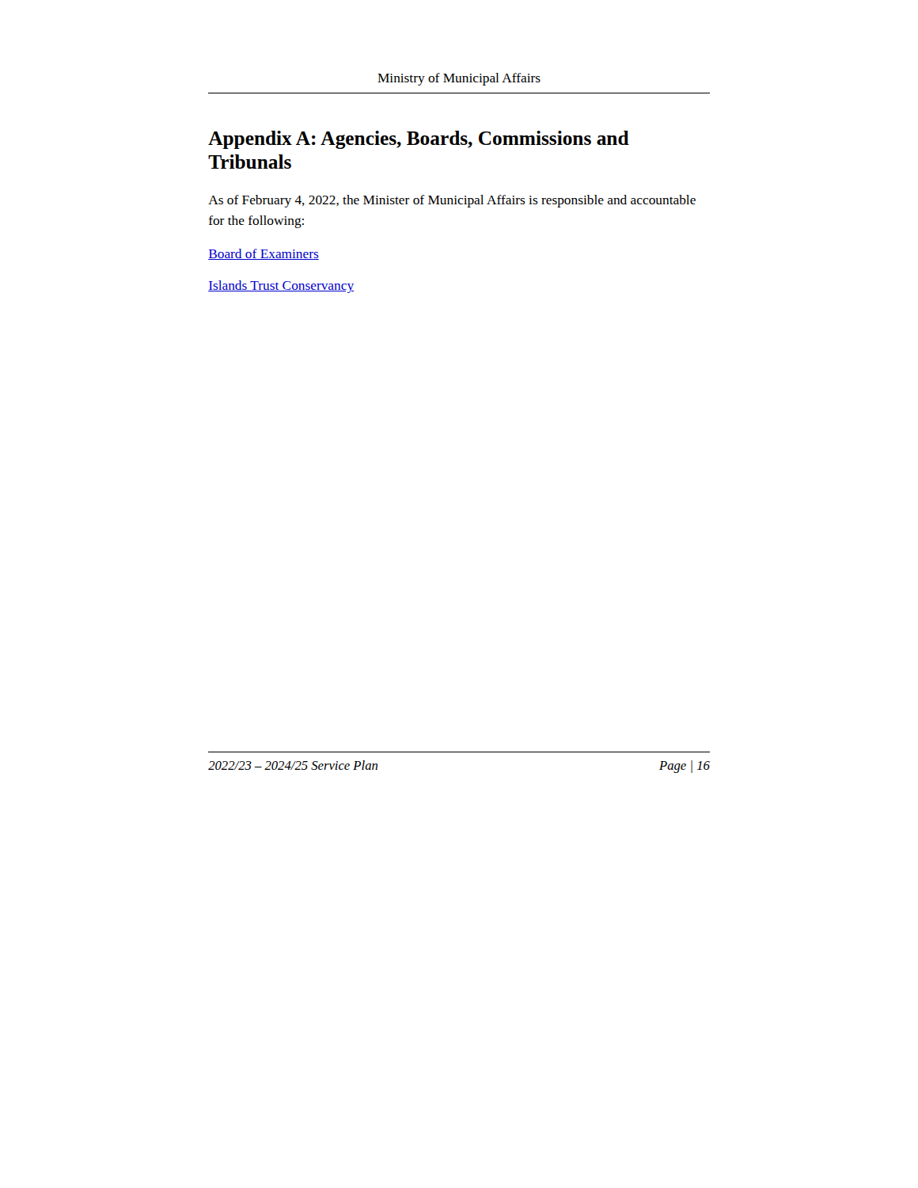Ministry of Municipal Affairs
Appendix A: Agencies, Boards, Commissions and Tribunals
As of February 4, 2022, the Minister of Municipal Affairs is responsible and accountable for the following:
Board of Examiners
Islands Trust Conservancy
2022/23 – 2024/25 Service Plan
Page | 16